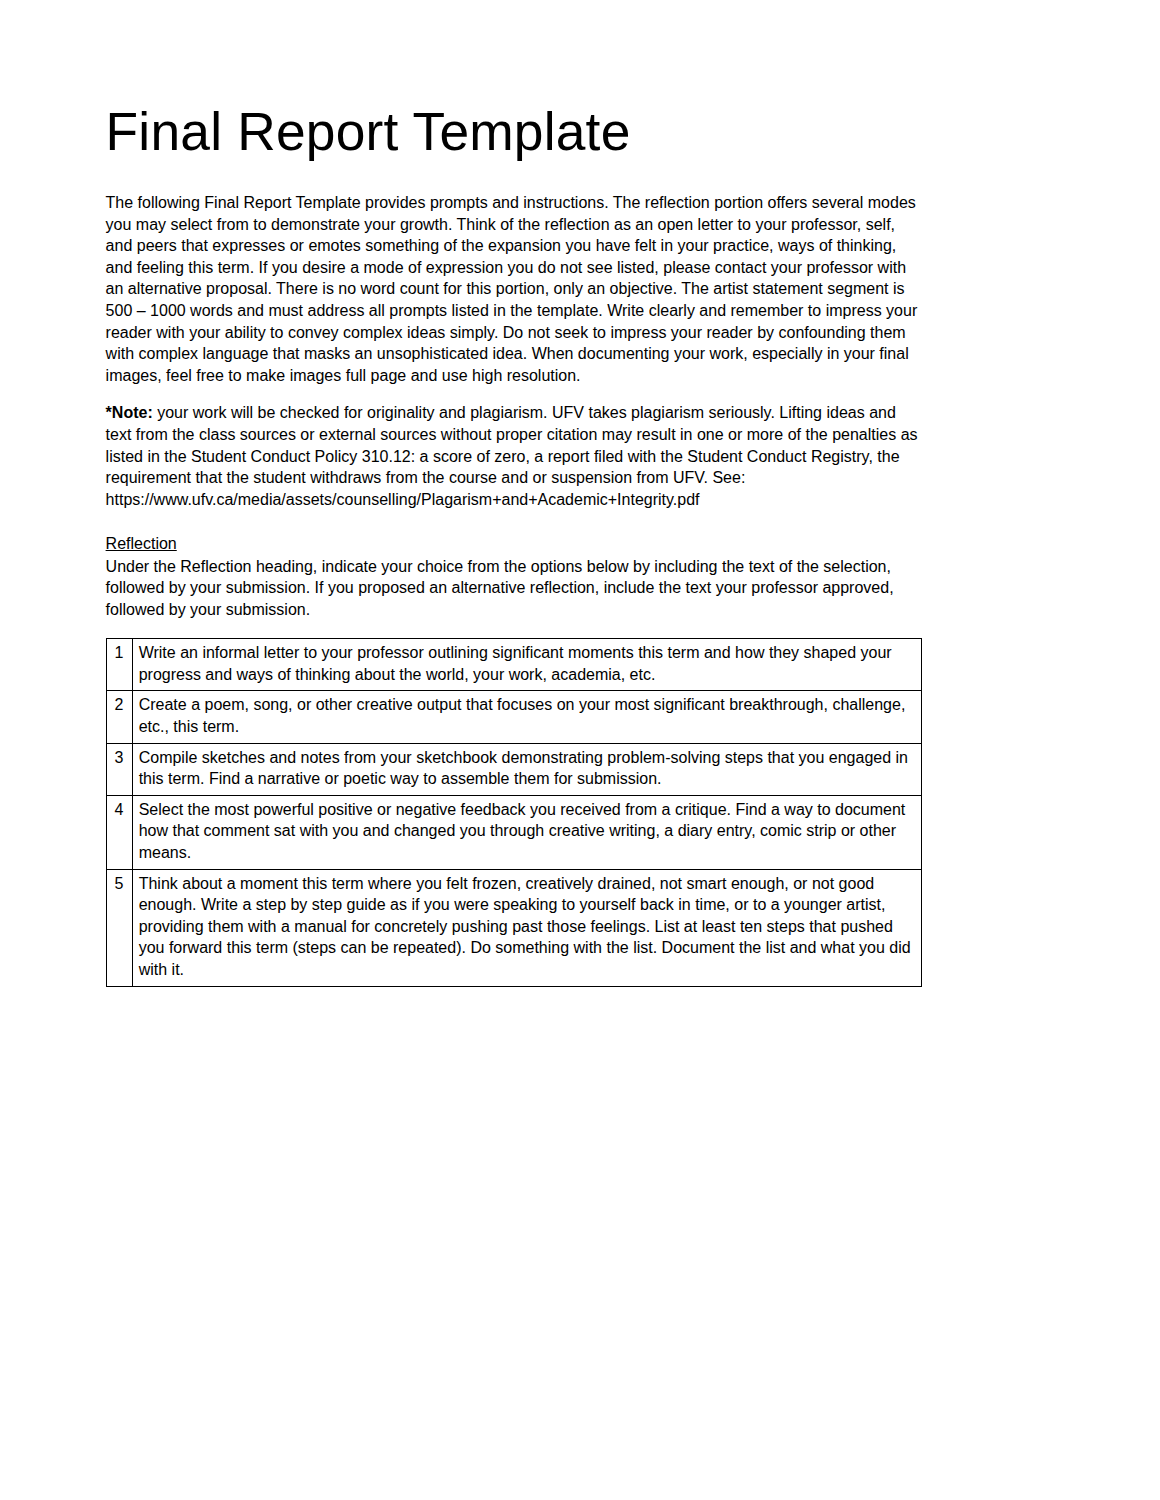Final Report Template
The following Final Report Template provides prompts and instructions. The reflection portion offers several modes you may select from to demonstrate your growth. Think of the reflection as an open letter to your professor, self, and peers that expresses or emotes something of the expansion you have felt in your practice, ways of thinking, and feeling this term. If you desire a mode of expression you do not see listed, please contact your professor with an alternative proposal. There is no word count for this portion, only an objective. The artist statement segment is 500 – 1000 words and must address all prompts listed in the template. Write clearly and remember to impress your reader with your ability to convey complex ideas simply. Do not seek to impress your reader by confounding them with complex language that masks an unsophisticated idea. When documenting your work, especially in your final images, feel free to make images full page and use high resolution.
*Note: your work will be checked for originality and plagiarism. UFV takes plagiarism seriously. Lifting ideas and text from the class sources or external sources without proper citation may result in one or more of the penalties as listed in the Student Conduct Policy 310.12: a score of zero, a report filed with the Student Conduct Registry, the requirement that the student withdraws from the course and or suspension from UFV. See:
https://www.ufv.ca/media/assets/counselling/Plagarism+and+Academic+Integrity.pdf
Reflection
Under the Reflection heading, indicate your choice from the options below by including the text of the selection, followed by your submission. If you proposed an alternative reflection, include the text your professor approved, followed by your submission.
| 1 | Write an informal letter to your professor outlining significant moments this term and how they shaped your progress and ways of thinking about the world, your work, academia, etc. |
| 2 | Create a poem, song, or other creative output that focuses on your most significant breakthrough, challenge, etc., this term. |
| 3 | Compile sketches and notes from your sketchbook demonstrating problem-solving steps that you engaged in this term. Find a narrative or poetic way to assemble them for submission. |
| 4 | Select the most powerful positive or negative feedback you received from a critique. Find a way to document how that comment sat with you and changed you through creative writing, a diary entry, comic strip or other means. |
| 5 | Think about a moment this term where you felt frozen, creatively drained, not smart enough, or not good enough. Write a step by step guide as if you were speaking to yourself back in time, or to a younger artist, providing them with a manual for concretely pushing past those feelings. List at least ten steps that pushed you forward this term (steps can be repeated). Do something with the list. Document the list and what you did with it. |